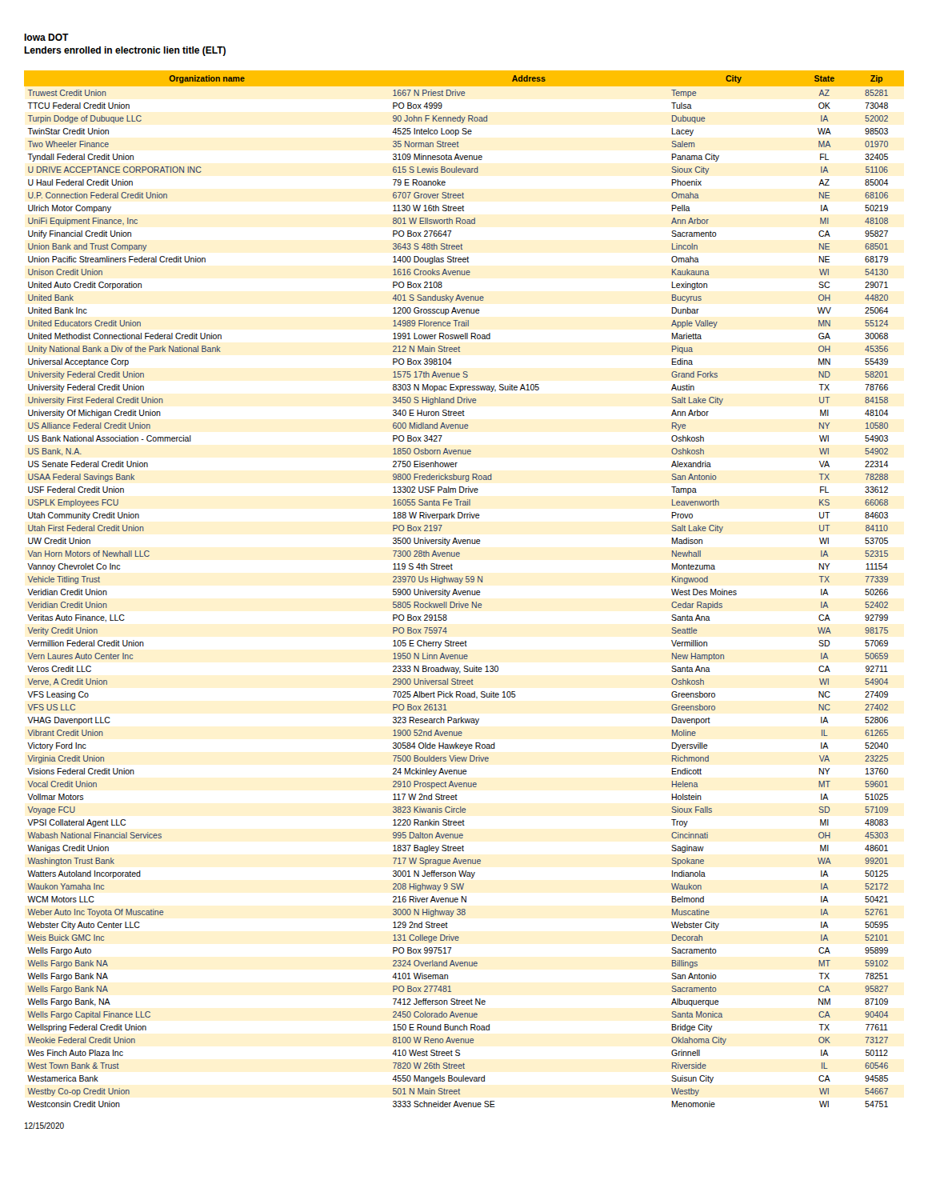Iowa DOT
Lenders enrolled in electronic lien title (ELT)
| Organization name | Address | City | State | Zip |
| --- | --- | --- | --- | --- |
| Truwest Credit Union | 1667 N Priest Drive | Tempe | AZ | 85281 |
| TTCU Federal Credit Union | PO Box 4999 | Tulsa | OK | 73048 |
| Turpin Dodge of Dubuque LLC | 90 John F Kennedy Road | Dubuque | IA | 52002 |
| TwinStar Credit Union | 4525 Intelco Loop Se | Lacey | WA | 98503 |
| Two Wheeler Finance | 35 Norman Street | Salem | MA | 01970 |
| Tyndall Federal Credit Union | 3109 Minnesota Avenue | Panama City | FL | 32405 |
| U DRIVE ACCEPTANCE CORPORATION INC | 615 S Lewis Boulevard | Sioux City | IA | 51106 |
| U Haul Federal Credit Union | 79 E Roanoke | Phoenix | AZ | 85004 |
| U.P. Connection Federal Credit Union | 6707 Grover Street | Omaha | NE | 68106 |
| Ulrich Motor Company | 1130 W 16th Street | Pella | IA | 50219 |
| UniFi Equipment Finance, Inc | 801 W Ellsworth Road | Ann Arbor | MI | 48108 |
| Unify Financial Credit Union | PO Box 276647 | Sacramento | CA | 95827 |
| Union Bank and Trust Company | 3643 S 48th Street | Lincoln | NE | 68501 |
| Union Pacific Streamliners Federal Credit Union | 1400 Douglas Street | Omaha | NE | 68179 |
| Unison Credit Union | 1616 Crooks Avenue | Kaukauna | WI | 54130 |
| United Auto Credit Corporation | PO Box 2108 | Lexington | SC | 29071 |
| United Bank | 401 S Sandusky Avenue | Bucyrus | OH | 44820 |
| United Bank Inc | 1200 Grosscup Avenue | Dunbar | WV | 25064 |
| United Educators Credit Union | 14989 Florence Trail | Apple Valley | MN | 55124 |
| United Methodist Connectional Federal Credit Union | 1991 Lower Roswell Road | Marietta | GA | 30068 |
| Unity National Bank a Div of the Park National Bank | 212 N Main Street | Piqua | OH | 45356 |
| Universal Acceptance Corp | PO Box 398104 | Edina | MN | 55439 |
| University Federal Credit Union | 1575 17th Avenue S | Grand Forks | ND | 58201 |
| University Federal Credit Union | 8303 N Mopac Expressway, Suite A105 | Austin | TX | 78766 |
| University First Federal Credit Union | 3450 S Highland Drive | Salt Lake City | UT | 84158 |
| University Of Michigan Credit Union | 340 E Huron Street | Ann Arbor | MI | 48104 |
| US Alliance Federal Credit Union | 600 Midland Avenue | Rye | NY | 10580 |
| US Bank National Association - Commercial | PO Box 3427 | Oshkosh | WI | 54903 |
| US Bank, N.A. | 1850 Osborn Avenue | Oshkosh | WI | 54902 |
| US Senate Federal Credit Union | 2750 Eisenhower | Alexandria | VA | 22314 |
| USAA Federal Savings Bank | 9800 Fredericksburg Road | San Antonio | TX | 78288 |
| USF Federal Credit Union | 13302 USF Palm Drive | Tampa | FL | 33612 |
| USPLK Employees FCU | 16055 Santa Fe Trail | Leavenworth | KS | 66068 |
| Utah Community Credit Union | 188 W Riverpark Drrive | Provo | UT | 84603 |
| Utah First Federal Credit Union | PO Box 2197 | Salt Lake City | UT | 84110 |
| UW Credit Union | 3500 University Avenue | Madison | WI | 53705 |
| Van Horn Motors of Newhall LLC | 7300 28th Avenue | Newhall | IA | 52315 |
| Vannoy Chevrolet Co Inc | 119 S 4th Street | Montezuma | NY | 11154 |
| Vehicle Titling Trust | 23970 Us Highway 59 N | Kingwood | TX | 77339 |
| Veridian Credit Union | 5900 University Avenue | West Des Moines | IA | 50266 |
| Veridian Credit Union | 5805 Rockwell Drive Ne | Cedar Rapids | IA | 52402 |
| Veritas Auto Finance, LLC | PO Box 29158 | Santa Ana | CA | 92799 |
| Verity Credit Union | PO Box 75974 | Seattle | WA | 98175 |
| Vermillion Federal Credit Union | 105 E Cherry Street | Vermillion | SD | 57069 |
| Vern Laures Auto Center Inc | 1950 N Linn Avenue | New Hampton | IA | 50659 |
| Veros Credit LLC | 2333 N Broadway, Suite 130 | Santa Ana | CA | 92711 |
| Verve, A Credit Union | 2900 Universal Street | Oshkosh | WI | 54904 |
| VFS Leasing Co | 7025 Albert Pick Road, Suite 105 | Greensboro | NC | 27409 |
| VFS US LLC | PO Box 26131 | Greensboro | NC | 27402 |
| VHAG Davenport LLC | 323 Research Parkway | Davenport | IA | 52806 |
| Vibrant Credit Union | 1900 52nd Avenue | Moline | IL | 61265 |
| Victory Ford Inc | 30584 Olde Hawkeye Road | Dyersville | IA | 52040 |
| Virginia Credit Union | 7500 Boulders View Drive | Richmond | VA | 23225 |
| Visions Federal Credit Union | 24 Mckinley Avenue | Endicott | NY | 13760 |
| Vocal Credit Union | 2910 Prospect Avenue | Helena | MT | 59601 |
| Vollmar Motors | 117 W 2nd Street | Holstein | IA | 51025 |
| Voyage FCU | 3823 Kiwanis Circle | Sioux Falls | SD | 57109 |
| VPSI Collateral Agent LLC | 1220 Rankin Street | Troy | MI | 48083 |
| Wabash National Financial Services | 995 Dalton Avenue | Cincinnati | OH | 45303 |
| Wanigas Credit Union | 1837 Bagley Street | Saginaw | MI | 48601 |
| Washington Trust Bank | 717 W Sprague Avenue | Spokane | WA | 99201 |
| Watters Autoland Incorporated | 3001 N Jefferson Way | Indianola | IA | 50125 |
| Waukon Yamaha Inc | 208 Highway 9 SW | Waukon | IA | 52172 |
| WCM Motors LLC | 216 River Avenue N | Belmond | IA | 50421 |
| Weber Auto Inc Toyota Of Muscatine | 3000 N Highway 38 | Muscatine | IA | 52761 |
| Webster City Auto Center LLC | 129 2nd Street | Webster City | IA | 50595 |
| Weis Buick GMC Inc | 131 College Drive | Decorah | IA | 52101 |
| Wells Fargo Auto | PO Box 997517 | Sacramento | CA | 95899 |
| Wells Fargo Bank NA | 2324 Overland Avenue | Billings | MT | 59102 |
| Wells Fargo Bank NA | 4101 Wiseman | San Antonio | TX | 78251 |
| Wells Fargo Bank NA | PO Box 277481 | Sacramento | CA | 95827 |
| Wells Fargo Bank, NA | 7412 Jefferson Street Ne | Albuquerque | NM | 87109 |
| Wells Fargo Capital Finance LLC | 2450 Colorado Avenue | Santa Monica | CA | 90404 |
| Wellspring Federal Credit Union | 150 E Round Bunch Road | Bridge City | TX | 77611 |
| Weokie Federal Credit Union | 8100 W Reno Avenue | Oklahoma City | OK | 73127 |
| Wes Finch Auto Plaza Inc | 410 West Street S | Grinnell | IA | 50112 |
| West Town Bank & Trust | 7820 W 26th Street | Riverside | IL | 60546 |
| Westamerica Bank | 4550 Mangels Boulevard | Suisun City | CA | 94585 |
| Westby Co-op Credit Union | 501 N Main Street | Westby | WI | 54667 |
| Westconsin Credit Union | 3333 Schneider Avenue SE | Menomonie | WI | 54751 |
12/15/2020